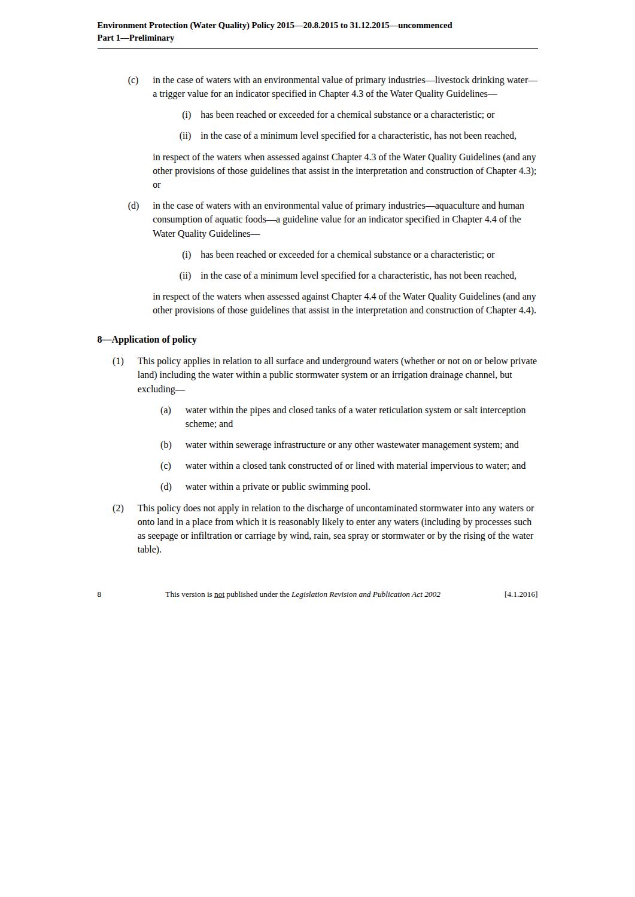Environment Protection (Water Quality) Policy 2015—20.8.2015 to 31.12.2015—uncommenced
Part 1—Preliminary
(c) in the case of waters with an environmental value of primary industries—livestock drinking water—a trigger value for an indicator specified in Chapter 4.3 of the Water Quality Guidelines—
(i) has been reached or exceeded for a chemical substance or a characteristic; or
(ii) in the case of a minimum level specified for a characteristic, has not been reached,
in respect of the waters when assessed against Chapter 4.3 of the Water Quality Guidelines (and any other provisions of those guidelines that assist in the interpretation and construction of Chapter 4.3); or
(d) in the case of waters with an environmental value of primary industries—aquaculture and human consumption of aquatic foods—a guideline value for an indicator specified in Chapter 4.4 of the Water Quality Guidelines—
(i) has been reached or exceeded for a chemical substance or a characteristic; or
(ii) in the case of a minimum level specified for a characteristic, has not been reached,
in respect of the waters when assessed against Chapter 4.4 of the Water Quality Guidelines (and any other provisions of those guidelines that assist in the interpretation and construction of Chapter 4.4).
8—Application of policy
(1) This policy applies in relation to all surface and underground waters (whether or not on or below private land) including the water within a public stormwater system or an irrigation drainage channel, but excluding—
(a) water within the pipes and closed tanks of a water reticulation system or salt interception scheme; and
(b) water within sewerage infrastructure or any other wastewater management system; and
(c) water within a closed tank constructed of or lined with material impervious to water; and
(d) water within a private or public swimming pool.
(2) This policy does not apply in relation to the discharge of uncontaminated stormwater into any waters or onto land in a place from which it is reasonably likely to enter any waters (including by processes such as seepage or infiltration or carriage by wind, rain, sea spray or stormwater or by the rising of the water table).
8
This version is not published under the Legislation Revision and Publication Act 2002
[4.1.2016]